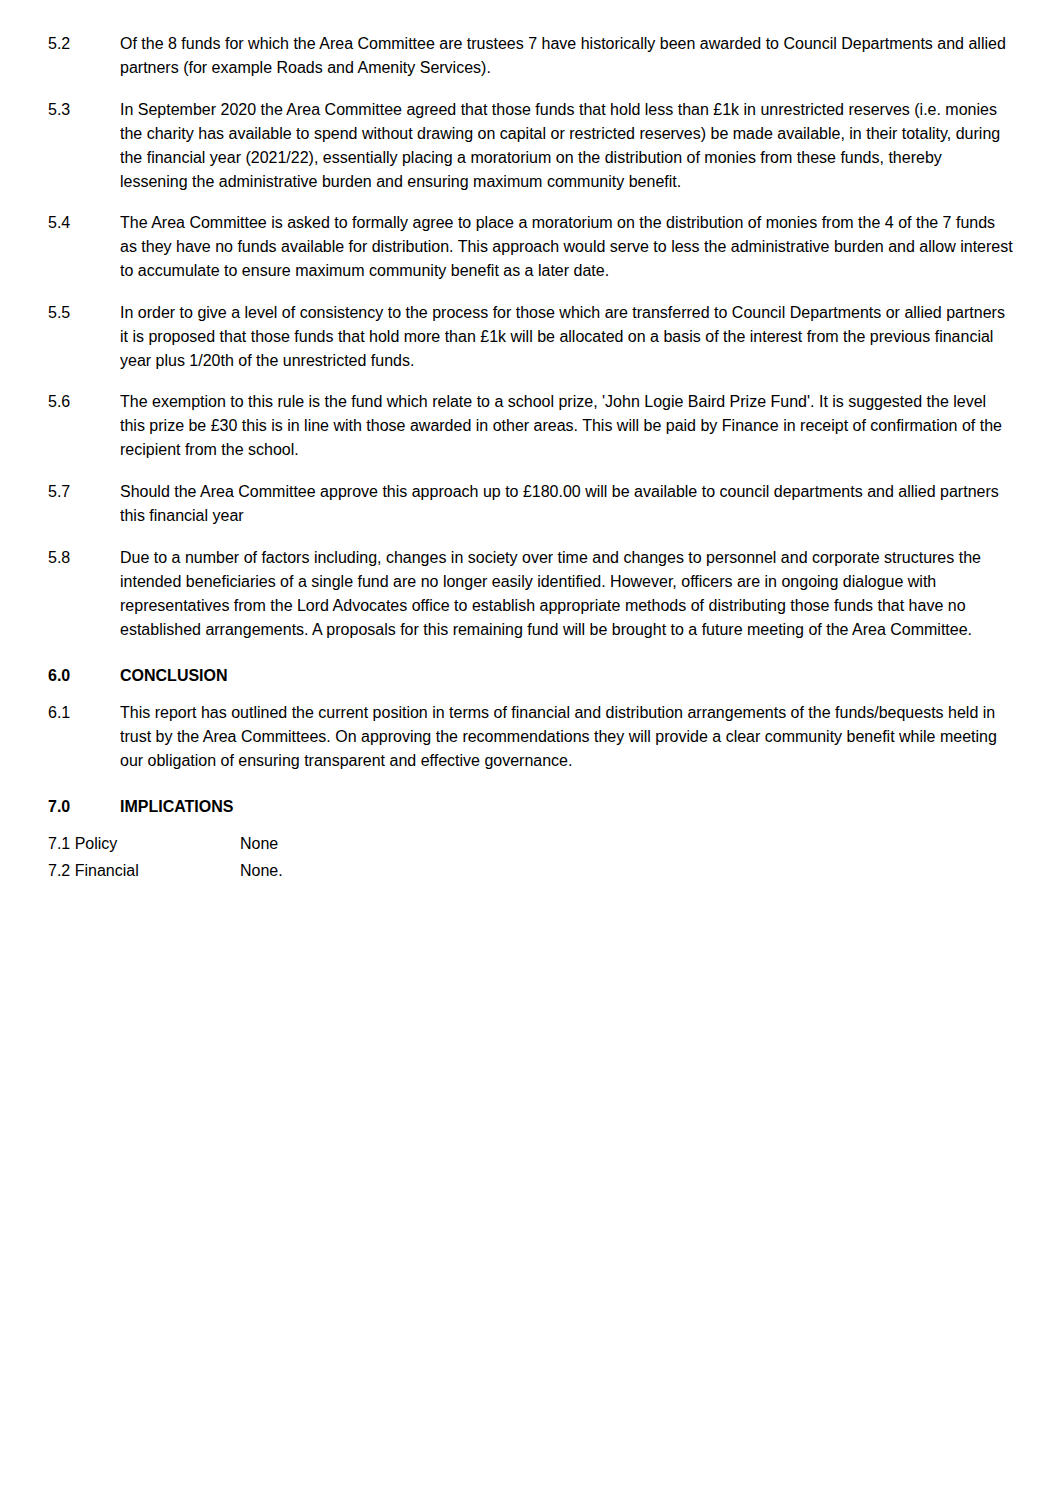5.2
Of the 8 funds for which the Area Committee are trustees 7 have historically been awarded to Council Departments and allied partners (for example Roads and Amenity Services).
5.3
In September 2020 the Area Committee agreed that those funds that hold less than £1k in unrestricted reserves (i.e. monies the charity has available to spend without drawing on capital or restricted reserves) be made available, in their totality, during the financial year (2021/22), essentially placing a moratorium on the distribution of monies from these funds, thereby lessening the administrative burden and ensuring maximum community benefit.
5.4
The Area Committee is asked to formally agree to place a moratorium on the distribution of monies from the 4 of the 7 funds as they have no funds available for distribution. This approach would serve to less the administrative burden and allow interest to accumulate to ensure maximum community benefit as a later date.
5.5
In order to give a level of consistency to the process for those which are transferred to Council Departments or allied partners it is proposed that those funds that hold more than £1k will be allocated on a basis of the interest from the previous financial year plus 1/20th of the unrestricted funds.
5.6
The exemption to this rule is the fund which relate to a school prize, 'John Logie Baird Prize Fund'. It is suggested the level this prize be £30 this is in line with those awarded in other areas. This will be paid by Finance in receipt of confirmation of the recipient from the school.
5.7
Should the Area Committee approve this approach up to £180.00 will be available to council departments and allied partners this financial year
5.8
Due to a number of factors including, changes in society over time and changes to personnel and corporate structures the intended beneficiaries of a single fund are no longer easily identified. However, officers are in ongoing dialogue with representatives from the Lord Advocates office to establish appropriate methods of distributing those funds that have no established arrangements. A proposals for this remaining fund will be brought to a future meeting of the Area Committee.
6.0
CONCLUSION
6.1
This report has outlined the current position in terms of financial and distribution arrangements of the funds/bequests held in trust by the Area Committees. On approving the recommendations they will provide a clear community benefit while meeting our obligation of ensuring transparent and effective governance.
7.0
IMPLICATIONS
7.1 Policy
None
7.2 Financial
None.